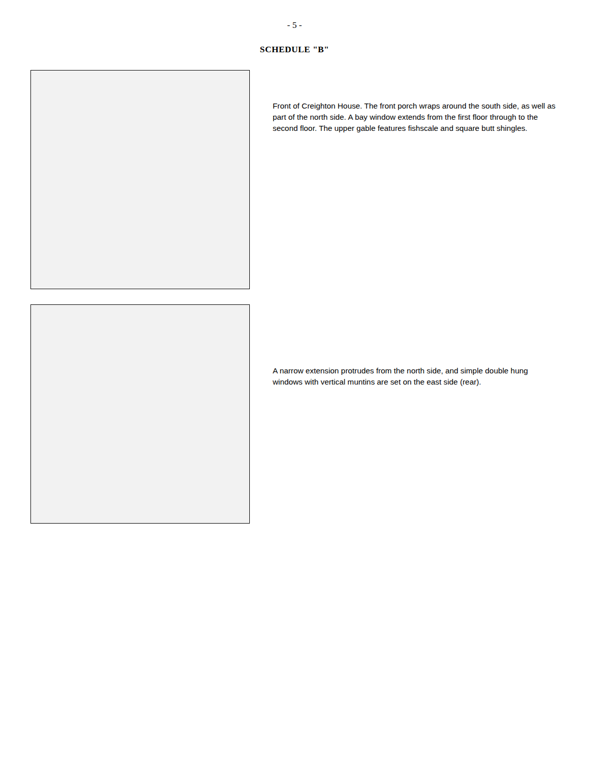- 5 -
SCHEDULE "B"
Front of Creighton House. The front porch wraps around the south side, as well as part of the north side. A bay window extends from the first floor through to the second floor. The upper gable features fishscale and square butt shingles.
A narrow extension protrudes from the north side, and simple double hung windows with vertical muntins are set on the east side (rear).